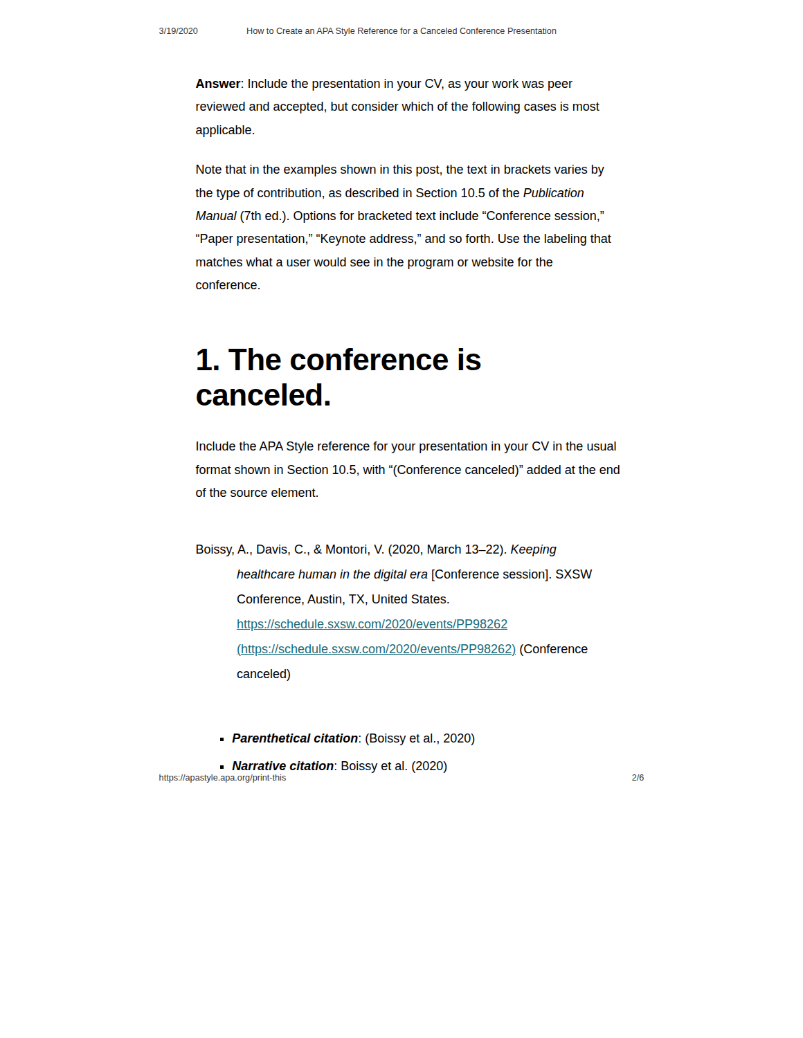3/19/2020
How to Create an APA Style Reference for a Canceled Conference Presentation
Answer: Include the presentation in your CV, as your work was peer reviewed and accepted, but consider which of the following cases is most applicable.
Note that in the examples shown in this post, the text in brackets varies by the type of contribution, as described in Section 10.5 of the Publication Manual (7th ed.). Options for bracketed text include “Conference session,” “Paper presentation,” “Keynote address,” and so forth. Use the labeling that matches what a user would see in the program or website for the conference.
1. The conference is canceled.
Include the APA Style reference for your presentation in your CV in the usual format shown in Section 10.5, with “(Conference canceled)” added at the end of the source element.
Boissy, A., Davis, C., & Montori, V. (2020, March 13–22). Keeping healthcare human in the digital era [Conference session]. SXSW Conference, Austin, TX, United States. https://schedule.sxsw.com/2020/events/PP98262 (https://schedule.sxsw.com/2020/events/PP98262) (Conference canceled)
Parenthetical citation: (Boissy et al., 2020)
Narrative citation: Boissy et al. (2020)
https://apastyle.apa.org/print-this
2/6